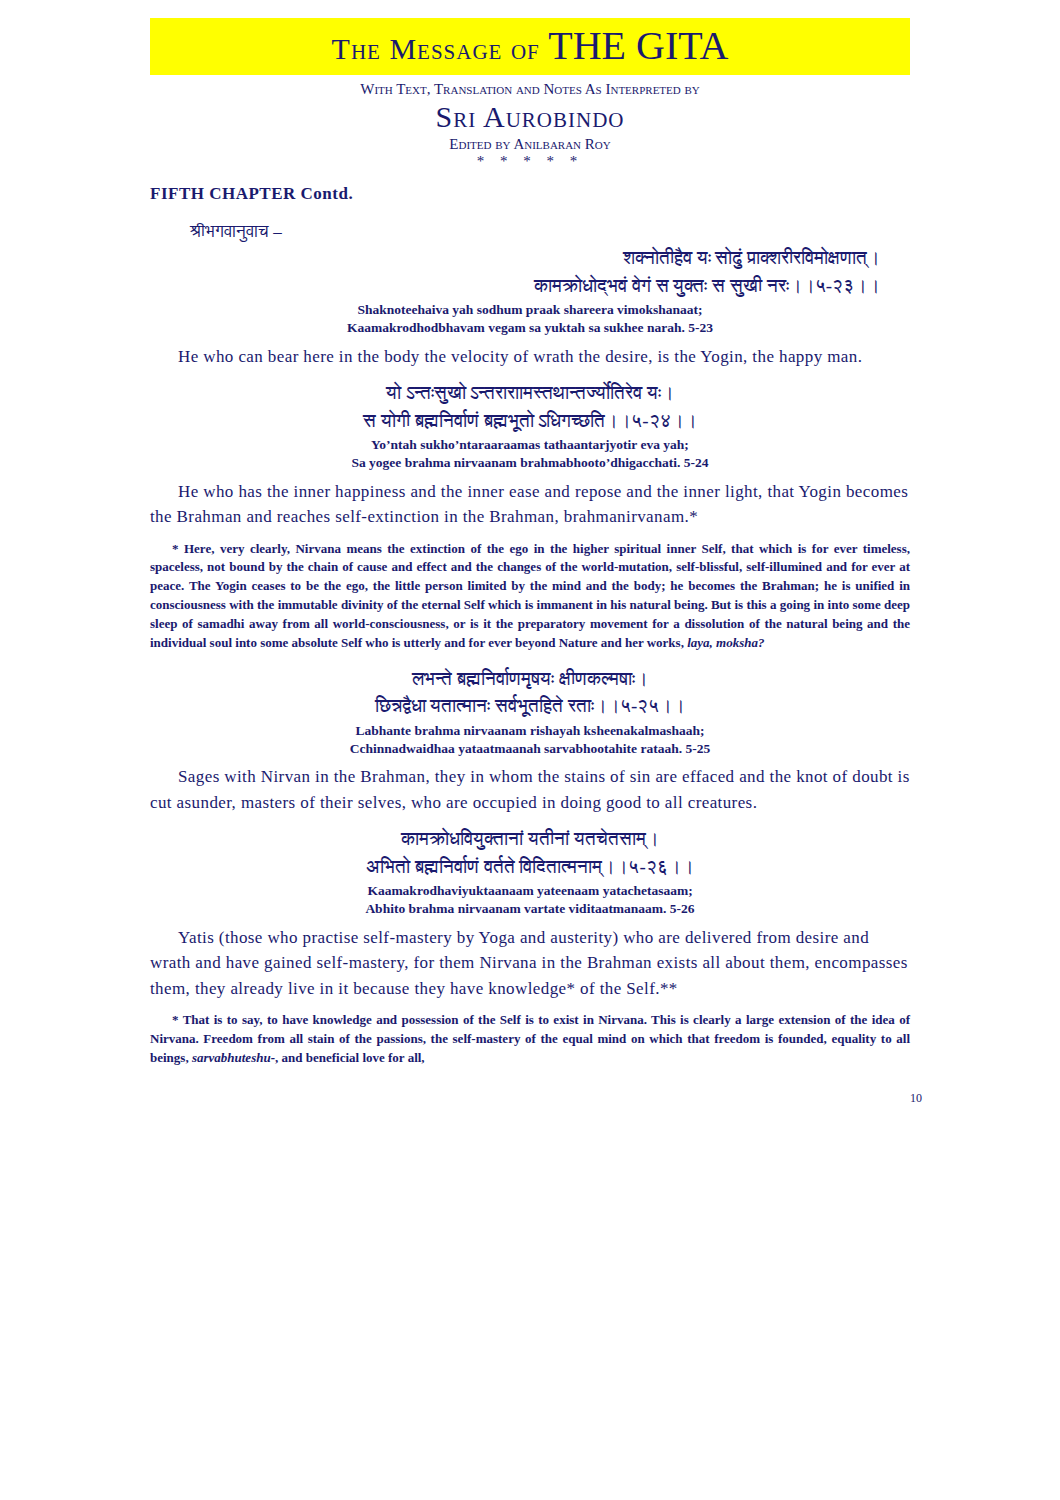The Message of THE GITA
With Text, Translation and Notes As Interpreted by
Sri Aurobindo
Edited by Anilbaran Roy
* * * * *
FIFTH CHAPTER Contd.
श्रीभगवानुवाच –
शक्नोतीहैव यः सोढुं प्राक्शरीरविमोक्षणात्।
कामक्रोधोद्भवं वेगं स युक्तः स सुखी नरः।।५-२३।।
Shaknoteehaiva yah sodhum praak shareera vimokshanaat;
Kaamakrodhodbhavam vegam sa yuktah sa sukhee narah. 5-23
He who can bear here in the body the velocity of wrath the desire, is the Yogin, the happy man.
यो ऽन्तःसुखो ऽन्तराराामस्तथान्तर्ज्योतिरेव यः।
स योगी ब्रह्मनिर्वाणं ब्रह्मभूतो ऽधिगच्छति।।५-२४।।
Yo’ntah sukho’ntaraaraamas tathaantarjyotir eva yah;
Sa yogee brahma nirvaanam brahmabhooto’dhigacchati. 5-24
He who has the inner happiness and the inner ease and repose and the inner light, that Yogin becomes the Brahman and reaches self-extinction in the Brahman, brahmanirvanam.*
* Here, very clearly, Nirvana means the extinction of the ego in the higher spiritual inner Self, that which is for ever timeless, spaceless, not bound by the chain of cause and effect and the changes of the world-mutation, self-blissful, self-illumined and for ever at peace. The Yogin ceases to be the ego, the little person limited by the mind and the body; he becomes the Brahman; he is unified in consciousness with the immutable divinity of the eternal Self which is immanent in his natural being. But is this a going in into some deep sleep of samadhi away from all world-consciousness, or is it the preparatory movement for a dissolution of the natural being and the individual soul into some absolute Self who is utterly and for ever beyond Nature and her works, laya, moksha?
लभन्ते ब्रह्मनिर्वाणमृषयः क्षीणकल्मषाः।
छिन्नद्वैधा यतात्मानः सर्वभूतहिते रताः।।५-२५।।
Labhante brahma nirvaanam rishayah ksheenakalmashaah;
Cchinnadwaidhaa yataatmaanah sarvabhootahite rataah. 5-25
Sages with Nirvan in the Brahman, they in whom the stains of sin are effaced and the knot of doubt is cut asunder, masters of their selves, who are occupied in doing good to all creatures.
कामक्रोधवियुक्तानां यतीनां यतचेतसाम्।
अभितो ब्रह्मनिर्वाणं वर्तते विदितात्मनाम्।।५-२६।।
Kaamakrodhaviyuktaanaam yateenaam yatachetasaam;
Abhito brahma nirvaanam vartate viditaatmanaam. 5-26
Yatis (those who practise self-mastery by Yoga and austerity) who are delivered from desire and wrath and have gained self-mastery, for them Nirvana in the Brahman exists all about them, encompasses them, they already live in it because they have knowledge* of the Self.**
* That is to say, to have knowledge and possession of the Self is to exist in Nirvana. This is clearly a large extension of the idea of Nirvana. Freedom from all stain of the passions, the self-mastery of the equal mind on which that freedom is founded, equality to all beings, sarvabhuteshu-, and beneficial love for all,
10